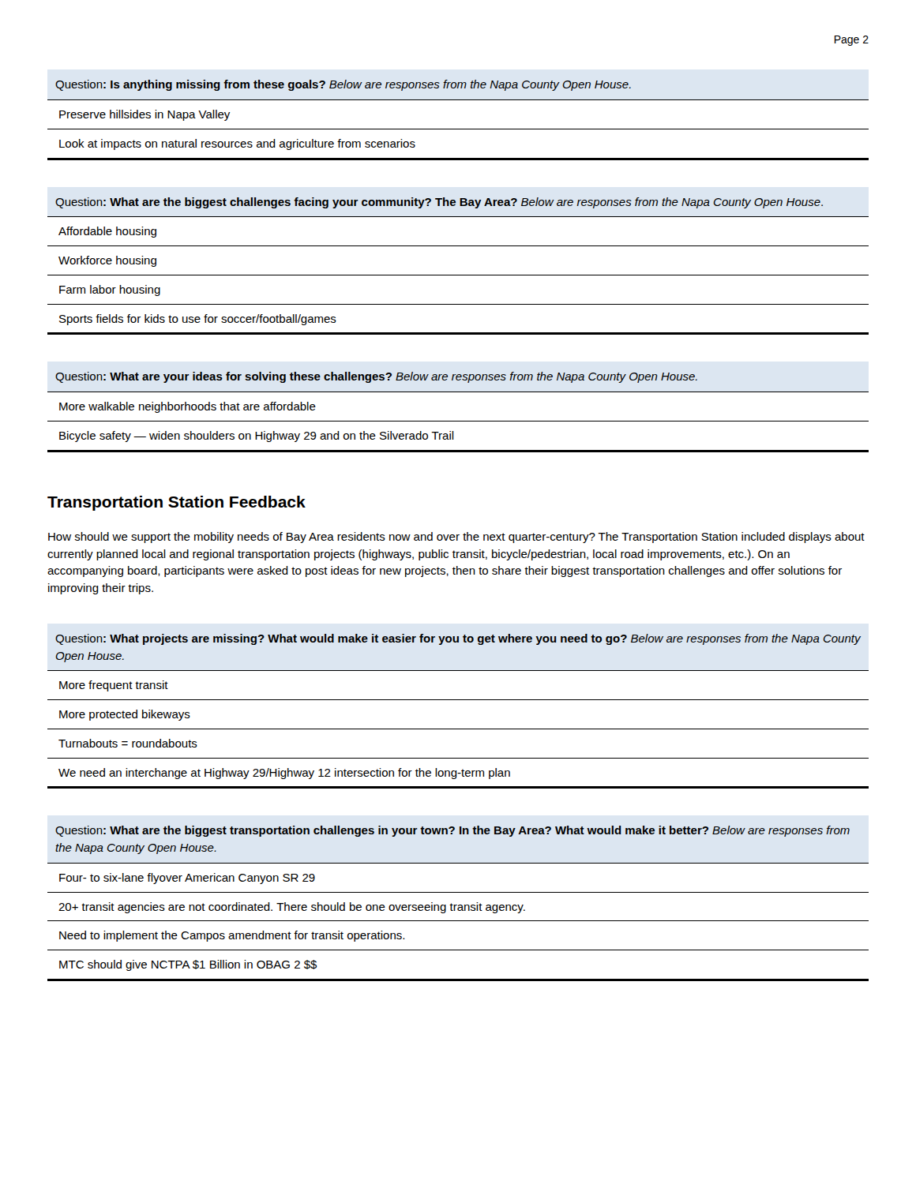Page 2
Question: Is anything missing from these goals? Below are responses from the Napa County Open House.
| Preserve hillsides in Napa Valley |
| Look at impacts on natural resources and agriculture from scenarios |
Question: What are the biggest challenges facing your community? The Bay Area? Below are responses from the Napa County Open House.
| Affordable housing |
| Workforce housing |
| Farm labor housing |
| Sports fields for kids to use for soccer/football/games |
Question: What are your ideas for solving these challenges? Below are responses from the Napa County Open House.
| More walkable neighborhoods that are affordable |
| Bicycle safety — widen shoulders on Highway 29 and on the Silverado Trail |
Transportation Station Feedback
How should we support the mobility needs of Bay Area residents now and over the next quarter-century? The Transportation Station included displays about currently planned local and regional transportation projects (highways, public transit, bicycle/pedestrian, local road improvements, etc.). On an accompanying board, participants were asked to post ideas for new projects, then to share their biggest transportation challenges and offer solutions for improving their trips.
Question: What projects are missing? What would make it easier for you to get where you need to go? Below are responses from the Napa County Open House.
| More frequent transit |
| More protected bikeways |
| Turnabouts = roundabouts |
| We need an interchange at Highway 29/Highway 12 intersection for the long-term plan |
Question: What are the biggest transportation challenges in your town? In the Bay Area? What would make it better? Below are responses from the Napa County Open House.
| Four- to six-lane flyover American Canyon SR 29 |
| 20+ transit agencies are not coordinated. There should be one overseeing transit agency. |
| Need to implement the Campos amendment for transit operations. |
| MTC should give NCTPA $1 Billion in OBAG 2 $$ |